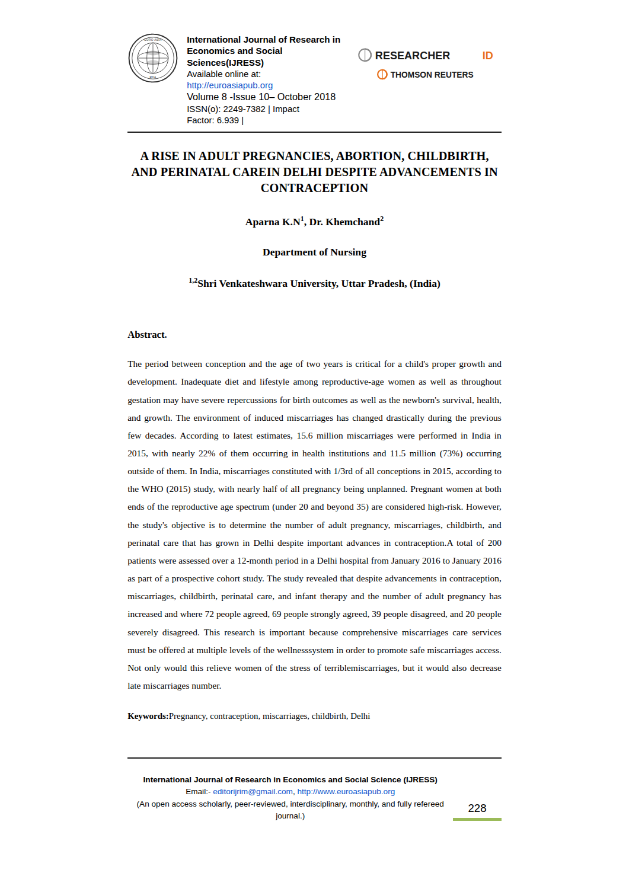EURO ASIA RDA
International Journal of Research in Economics and Social Sciences(IJRESS)
Available online at: http://euroasiapub.org
Volume 8 -Issue 10– October 2018
ISSN(o): 2249-7382 | Impact
Factor: 6.939 |
RESEARCHER ID THOMSON REUTERS
A Rise in Adult Pregnancies, Abortion, Childbirth, and Perinatal Carein Delhi Despite Advancements in Contraception
Aparna K.N1, Dr. Khemchand2
Department of Nursing
1,2Shri Venkateshwara University, Uttar Pradesh, (India)
Abstract.
The period between conception and the age of two years is critical for a child's proper growth and development. Inadequate diet and lifestyle among reproductive-age women as well as throughout gestation may have severe repercussions for birth outcomes as well as the newborn's survival, health, and growth. The environment of induced miscarriages has changed drastically during the previous few decades. According to latest estimates, 15.6 million miscarriages were performed in India in 2015, with nearly 22% of them occurring in health institutions and 11.5 million (73%) occurring outside of them. In India, miscarriages constituted with 1/3rd of all conceptions in 2015, according to the WHO (2015) study, with nearly half of all pregnancy being unplanned. Pregnant women at both ends of the reproductive age spectrum (under 20 and beyond 35) are considered high-risk. However, the study's objective is to determine the number of adult pregnancy, miscarriages, childbirth, and perinatal care that has grown in Delhi despite important advances in contraception.A total of 200 patients were assessed over a 12-month period in a Delhi hospital from January 2016 to January 2016 as part of a prospective cohort study. The study revealed that despite advancements in contraception, miscarriages, childbirth, perinatal care, and infant therapy and the number of adult pregnancy has increased and where 72 people agreed, 69 people strongly agreed, 39 people disagreed, and 20 people severely disagreed. This research is important because comprehensive miscarriages care services must be offered at multiple levels of the wellnesssystem in order to promote safe miscarriages access. Not only would this relieve women of the stress of terriblemiscarriages, but it would also decrease late miscarriages number.
Keywords: Pregnancy, contraception, miscarriages, childbirth, Delhi
International Journal of Research in Economics and Social Science (IJRESS)
Email:- editorijrim@gmail.com, http://www.euroasiapub.org
(An open access scholarly, peer-reviewed, interdisciplinary, monthly, and fully refereed journal.)
228